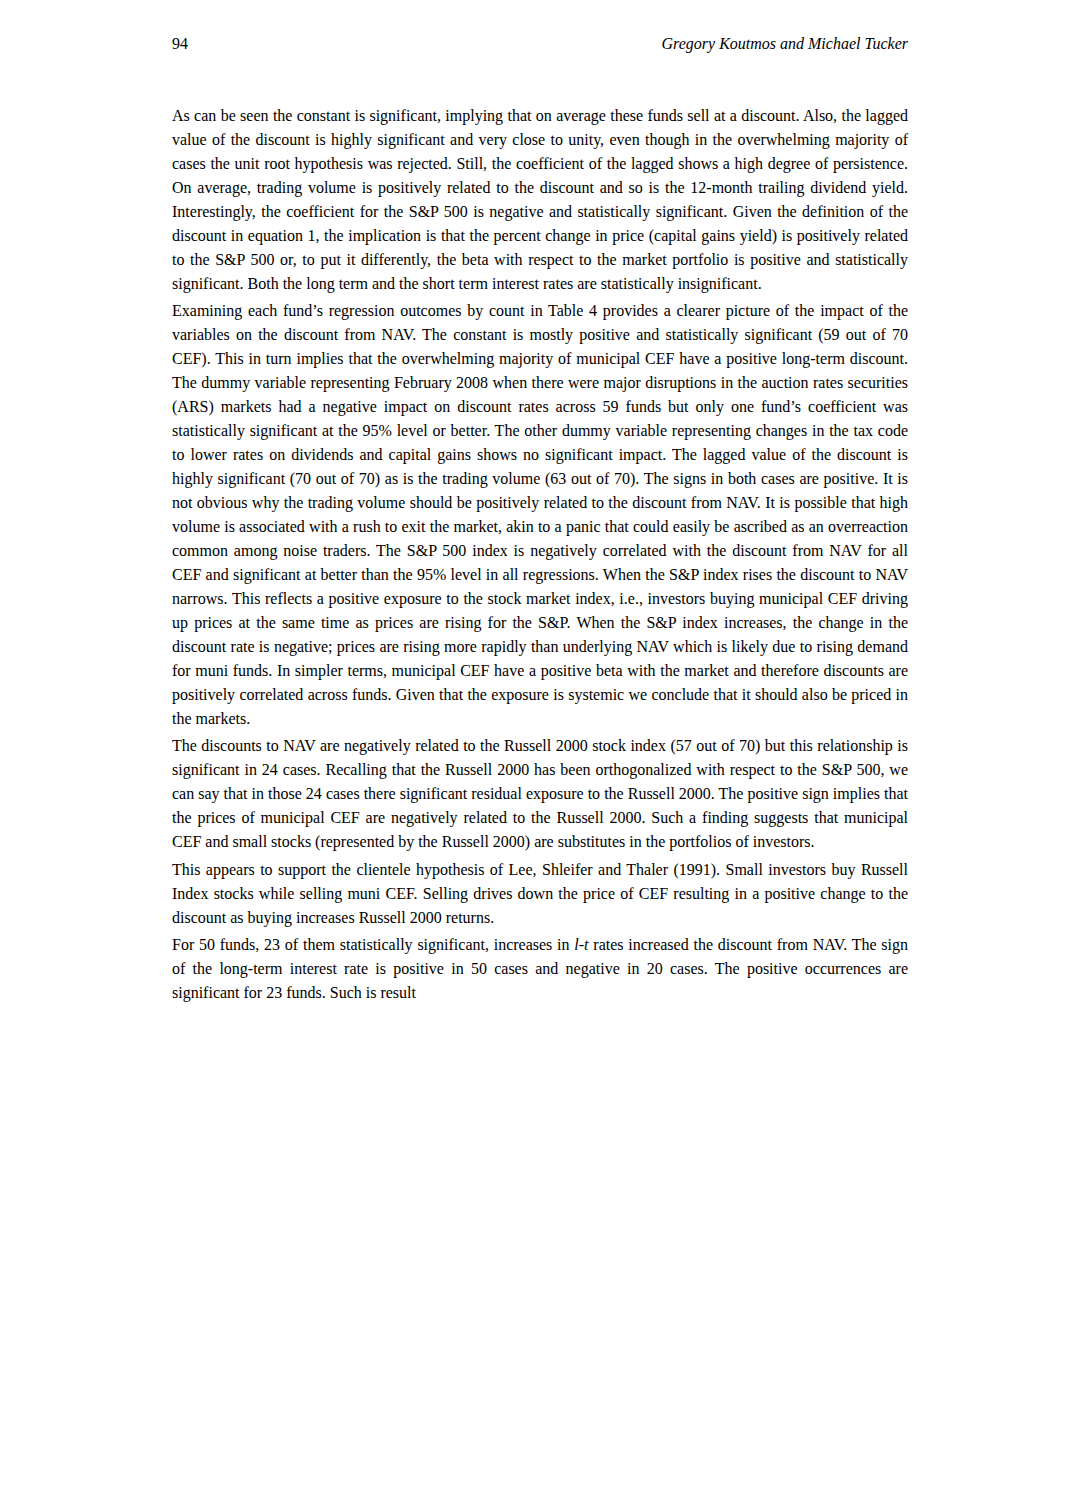94 Gregory Koutmos and Michael Tucker
As can be seen the constant is significant, implying that on average these funds sell at a discount. Also, the lagged value of the discount is highly significant and very close to unity, even though in the overwhelming majority of cases the unit root hypothesis was rejected. Still, the coefficient of the lagged shows a high degree of persistence. On average, trading volume is positively related to the discount and so is the 12-month trailing dividend yield. Interestingly, the coefficient for the S&P 500 is negative and statistically significant. Given the definition of the discount in equation 1, the implication is that the percent change in price (capital gains yield) is positively related to the S&P 500 or, to put it differently, the beta with respect to the market portfolio is positive and statistically significant. Both the long term and the short term interest rates are statistically insignificant.
Examining each fund’s regression outcomes by count in Table 4 provides a clearer picture of the impact of the variables on the discount from NAV. The constant is mostly positive and statistically significant (59 out of 70 CEF). This in turn implies that the overwhelming majority of municipal CEF have a positive long-term discount. The dummy variable representing February 2008 when there were major disruptions in the auction rates securities (ARS) markets had a negative impact on discount rates across 59 funds but only one fund’s coefficient was statistically significant at the 95% level or better. The other dummy variable representing changes in the tax code to lower rates on dividends and capital gains shows no significant impact. The lagged value of the discount is highly significant (70 out of 70) as is the trading volume (63 out of 70). The signs in both cases are positive. It is not obvious why the trading volume should be positively related to the discount from NAV. It is possible that high volume is associated with a rush to exit the market, akin to a panic that could easily be ascribed as an overreaction common among noise traders. The S&P 500 index is negatively correlated with the discount from NAV for all CEF and significant at better than the 95% level in all regressions. When the S&P index rises the discount to NAV narrows. This reflects a positive exposure to the stock market index, i.e., investors buying municipal CEF driving up prices at the same time as prices are rising for the S&P. When the S&P index increases, the change in the discount rate is negative; prices are rising more rapidly than underlying NAV which is likely due to rising demand for muni funds. In simpler terms, municipal CEF have a positive beta with the market and therefore discounts are positively correlated across funds. Given that the exposure is systemic we conclude that it should also be priced in the markets.
The discounts to NAV are negatively related to the Russell 2000 stock index (57 out of 70) but this relationship is significant in 24 cases. Recalling that the Russell 2000 has been orthogonalized with respect to the S&P 500, we can say that in those 24 cases there significant residual exposure to the Russell 2000. The positive sign implies that the prices of municipal CEF are negatively related to the Russell 2000. Such a finding suggests that municipal CEF and small stocks (represented by the Russell 2000) are substitutes in the portfolios of investors.
This appears to support the clientele hypothesis of Lee, Shleifer and Thaler (1991). Small investors buy Russell Index stocks while selling muni CEF. Selling drives down the price of CEF resulting in a positive change to the discount as buying increases Russell 2000 returns.
For 50 funds, 23 of them statistically significant, increases in l-t rates increased the discount from NAV. The sign of the long-term interest rate is positive in 50 cases and negative in 20 cases. The positive occurrences are significant for 23 funds. Such is result